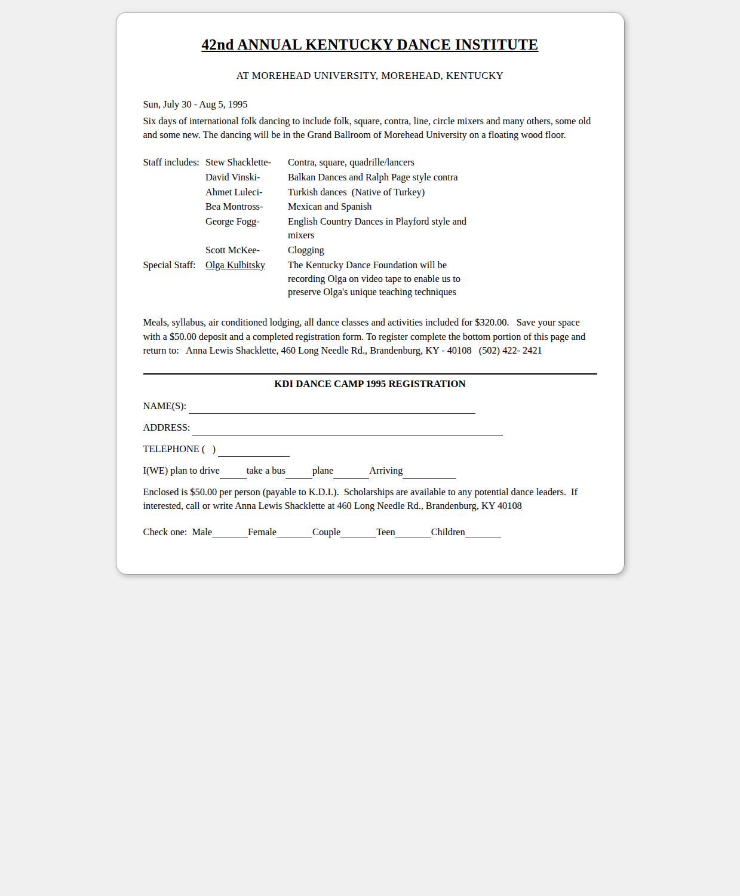42nd ANNUAL KENTUCKY DANCE INSTITUTE
AT MOREHEAD UNIVERSITY, MOREHEAD, KENTUCKY
Sun, July 30 - Aug 5, 1995
Six days of international folk dancing to include folk, square, contra, line, circle mixers and many others, some old and some new. The dancing will be in the Grand Ballroom of Morehead University on a floating wood floor.
| Staff includes: | Stew Shacklette- | Contra, square, quadrille/lancers |
| | David Vinski- | Balkan Dances and Ralph Page style contra |
| | Ahmet Luleci- | Turkish dances (Native of Turkey) |
| | Bea Montross- | Mexican and Spanish |
| | George Fogg- | English Country Dances in Playford style and mixers |
| | Scott McKee- | Clogging |
| Special Staff: | Olga Kulbitsky | The Kentucky Dance Foundation will be recording Olga on video tape to enable us to preserve Olga's unique teaching techniques |
Meals, syllabus, air conditioned lodging, all dance classes and activities included for $320.00. Save your space with a $50.00 deposit and a completed registration form. To register complete the bottom portion of this page and return to: Anna Lewis Shacklette, 460 Long Needle Rd., Brandenburg, KY - 40108 (502) 422- 2421
KDI DANCE CAMP 1995 REGISTRATION
NAME(S):
ADDRESS:
TELEPHONE ( )
I(WE) plan to drive take a bus plane Arriving
Enclosed is $50.00 per person (payable to K.D.I.). Scholarships are available to any potential dance leaders. If interested, call or write Anna Lewis Shacklette at 460 Long Needle Rd., Brandenburg, KY 40108
Check one: Male Female Couple Teen Children